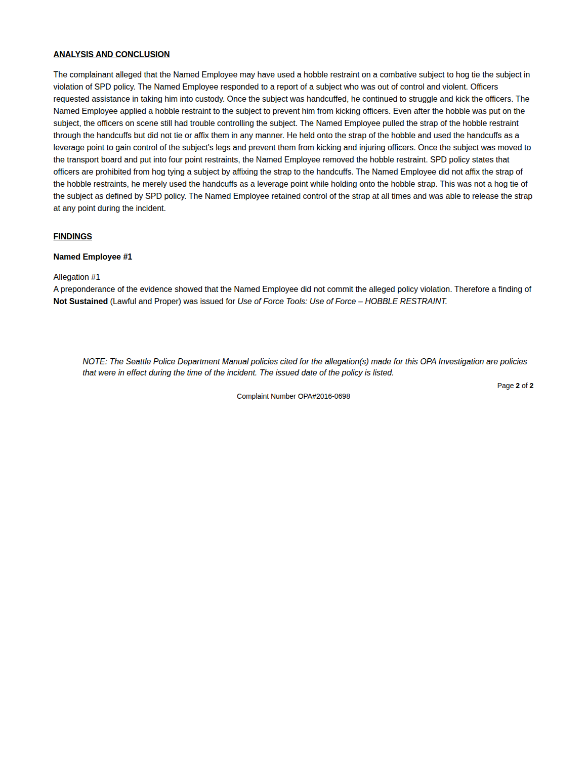ANALYSIS AND CONCLUSION
The complainant alleged that the Named Employee may have used a hobble restraint on a combative subject to hog tie the subject in violation of SPD policy. The Named Employee responded to a report of a subject who was out of control and violent. Officers requested assistance in taking him into custody. Once the subject was handcuffed, he continued to struggle and kick the officers. The Named Employee applied a hobble restraint to the subject to prevent him from kicking officers. Even after the hobble was put on the subject, the officers on scene still had trouble controlling the subject. The Named Employee pulled the strap of the hobble restraint through the handcuffs but did not tie or affix them in any manner. He held onto the strap of the hobble and used the handcuffs as a leverage point to gain control of the subject's legs and prevent them from kicking and injuring officers. Once the subject was moved to the transport board and put into four point restraints, the Named Employee removed the hobble restraint. SPD policy states that officers are prohibited from hog tying a subject by affixing the strap to the handcuffs. The Named Employee did not affix the strap of the hobble restraints, he merely used the handcuffs as a leverage point while holding onto the hobble strap. This was not a hog tie of the subject as defined by SPD policy. The Named Employee retained control of the strap at all times and was able to release the strap at any point during the incident.
FINDINGS
Named Employee #1
Allegation #1
A preponderance of the evidence showed that the Named Employee did not commit the alleged policy violation. Therefore a finding of Not Sustained (Lawful and Proper) was issued for Use of Force Tools: Use of Force – HOBBLE RESTRAINT.
NOTE: The Seattle Police Department Manual policies cited for the allegation(s) made for this OPA Investigation are policies that were in effect during the time of the incident. The issued date of the policy is listed.
Page 2 of 2
Complaint Number OPA#2016-0698